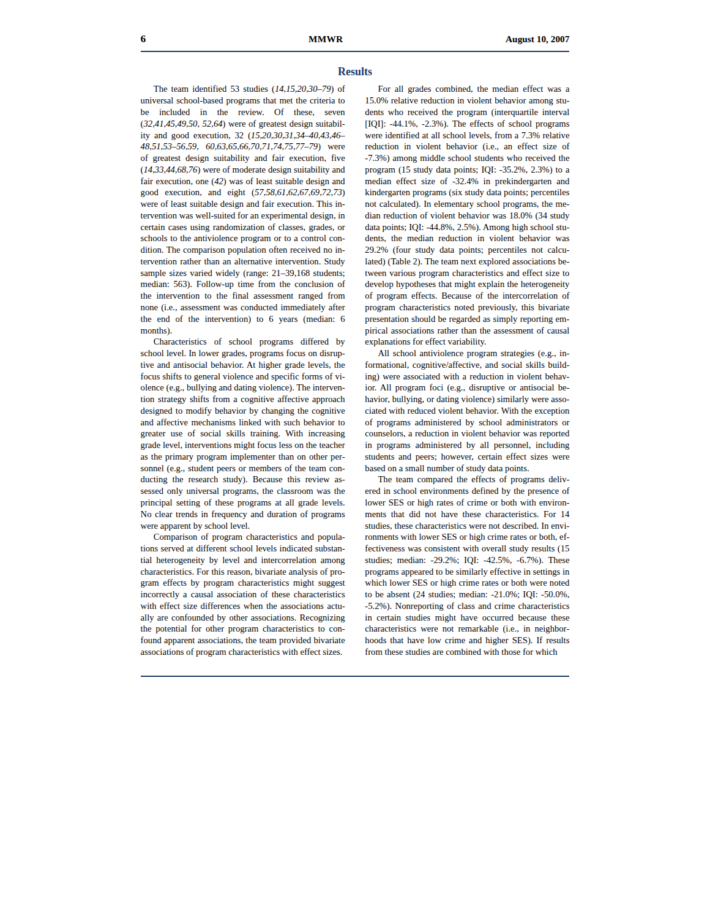6 MMWR August 10, 2007
Results
The team identified 53 studies (14,15,20,30–79) of universal school-based programs that met the criteria to be included in the review. Of these, seven (32,41,45,49,50, 52,64) were of greatest design suitability and good execution, 32 (15,20,30,31,34–40,43,46–48,51,53–56,59, 60,63,65,66,70,71,74,75,77–79) were of greatest design suitability and fair execution, five (14,33,44,68,76) were of moderate design suitability and fair execution, one (42) was of least suitable design and good execution, and eight (57,58,61,62,67,69,72,73) were of least suitable design and fair execution. This intervention was well-suited for an experimental design, in certain cases using randomization of classes, grades, or schools to the antiviolence program or to a control condition. The comparison population often received no intervention rather than an alternative intervention. Study sample sizes varied widely (range: 21–39,168 students; median: 563). Follow-up time from the conclusion of the intervention to the final assessment ranged from none (i.e., assessment was conducted immediately after the end of the intervention) to 6 years (median: 6 months).
Characteristics of school programs differed by school level. In lower grades, programs focus on disruptive and antisocial behavior. At higher grade levels, the focus shifts to general violence and specific forms of violence (e.g., bullying and dating violence). The intervention strategy shifts from a cognitive affective approach designed to modify behavior by changing the cognitive and affective mechanisms linked with such behavior to greater use of social skills training. With increasing grade level, interventions might focus less on the teacher as the primary program implementer than on other personnel (e.g., student peers or members of the team conducting the research study). Because this review assessed only universal programs, the classroom was the principal setting of these programs at all grade levels. No clear trends in frequency and duration of programs were apparent by school level.
Comparison of program characteristics and populations served at different school levels indicated substantial heterogeneity by level and intercorrelation among characteristics. For this reason, bivariate analysis of program effects by program characteristics might suggest incorrectly a causal association of these characteristics with effect size differences when the associations actually are confounded by other associations. Recognizing the potential for other program characteristics to confound apparent associations, the team provided bivariate associations of program characteristics with effect sizes.
For all grades combined, the median effect was a 15.0% relative reduction in violent behavior among students who received the program (interquartile interval [IQI]: -44.1%, -2.3%). The effects of school programs were identified at all school levels, from a 7.3% relative reduction in violent behavior (i.e., an effect size of -7.3%) among middle school students who received the program (15 study data points; IQI: -35.2%, 2.3%) to a median effect size of -32.4% in prekindergarten and kindergarten programs (six study data points; percentiles not calculated). In elementary school programs, the median reduction of violent behavior was 18.0% (34 study data points; IQI: -44.8%, 2.5%). Among high school students, the median reduction in violent behavior was 29.2% (four study data points; percentiles not calculated) (Table 2). The team next explored associations between various program characteristics and effect size to develop hypotheses that might explain the heterogeneity of program effects. Because of the intercorrelation of program characteristics noted previously, this bivariate presentation should be regarded as simply reporting empirical associations rather than the assessment of causal explanations for effect variability.
All school antiviolence program strategies (e.g., informational, cognitive/affective, and social skills building) were associated with a reduction in violent behavior. All program foci (e.g., disruptive or antisocial behavior, bullying, or dating violence) similarly were associated with reduced violent behavior. With the exception of programs administered by school administrators or counselors, a reduction in violent behavior was reported in programs administered by all personnel, including students and peers; however, certain effect sizes were based on a small number of study data points.
The team compared the effects of programs delivered in school environments defined by the presence of lower SES or high rates of crime or both with environments that did not have these characteristics. For 14 studies, these characteristics were not described. In environments with lower SES or high crime rates or both, effectiveness was consistent with overall study results (15 studies; median: -29.2%; IQI: -42.5%, -6.7%). These programs appeared to be similarly effective in settings in which lower SES or high crime rates or both were noted to be absent (24 studies; median: -21.0%; IQI: -50.0%, -5.2%). Nonreporting of class and crime characteristics in certain studies might have occurred because these characteristics were not remarkable (i.e., in neighborhoods that have low crime and higher SES). If results from these studies are combined with those for which